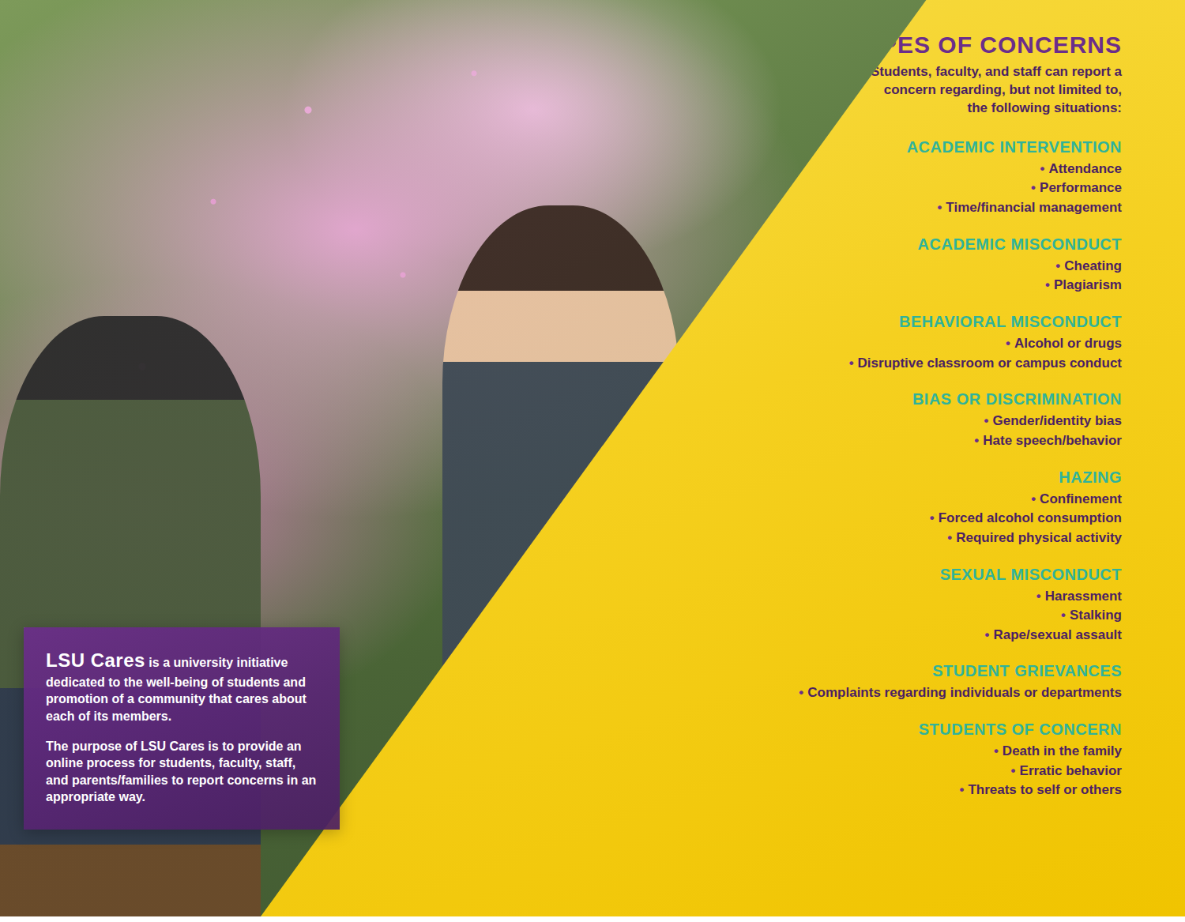Types of Concerns
Students, faculty, and staff can report a concern regarding, but not limited to, the following situations:
Academic Intervention
Attendance
Performance
Time/financial management
Academic Misconduct
Cheating
Plagiarism
Behavioral Misconduct
Alcohol or drugs
Disruptive classroom or campus conduct
Bias or Discrimination
Gender/identity bias
Hate speech/behavior
Hazing
Confinement
Forced alcohol consumption
Required physical activity
Sexual Misconduct
Harassment
Stalking
Rape/sexual assault
Student Grievances
Complaints regarding individuals or departments
Students of Concern
Death in the family
Erratic behavior
Threats to self or others
LSU Cares is a university initiative dedicated to the well-being of students and promotion of a community that cares about each of its members.
The purpose of LSU Cares is to provide an online process for students, faculty, staff, and parents/families to report concerns in an appropriate way.